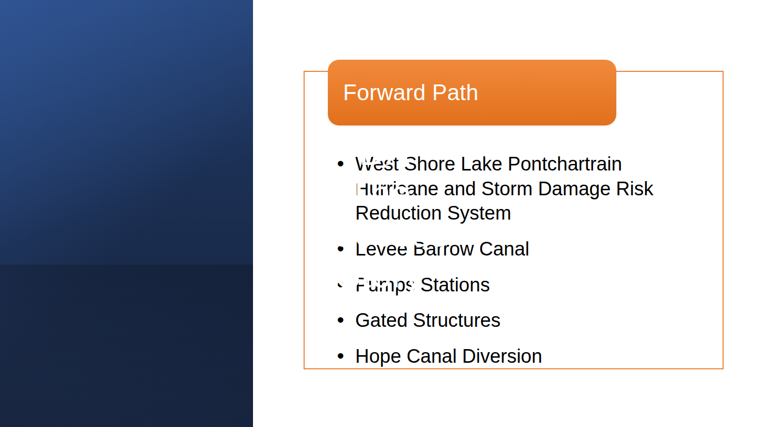IDA
The
Success
Story
Forward Path
West Shore Lake Pontchartrain Hurricane and Storm Damage Risk Reduction System
Levee Barrow Canal
Pumps Stations
Gated Structures
Hope Canal Diversion